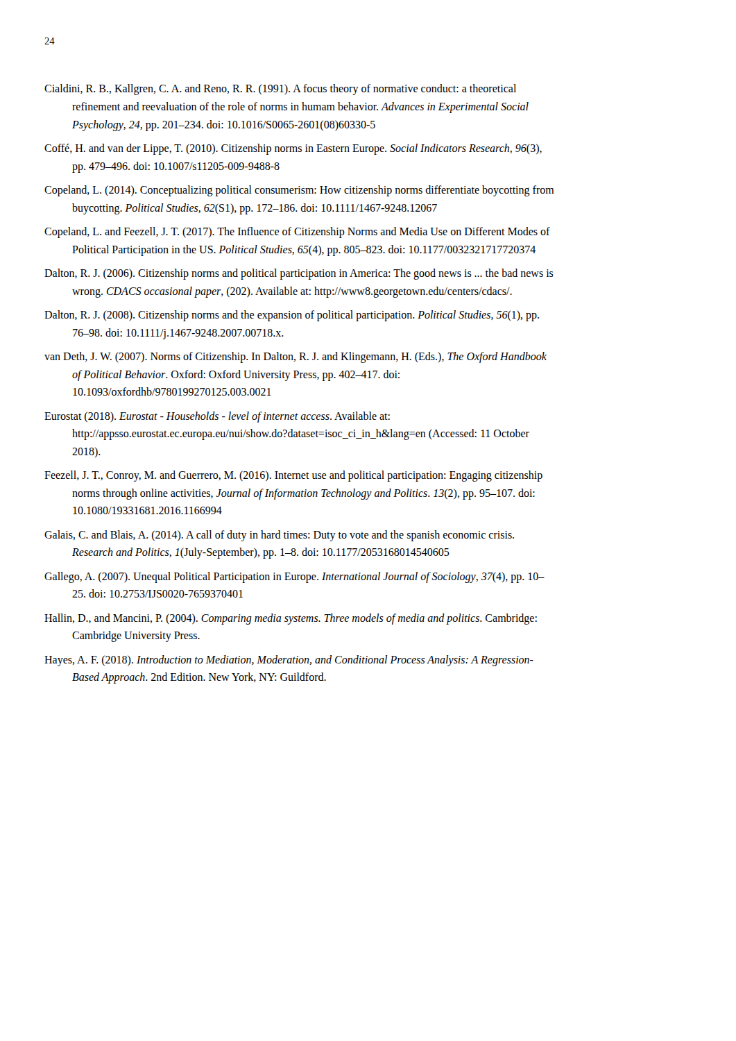24
Cialdini, R. B., Kallgren, C. A. and Reno, R. R. (1991). A focus theory of normative conduct: a theoretical refinement and reevaluation of the role of norms in humam behavior. Advances in Experimental Social Psychology, 24, pp. 201–234. doi: 10.1016/S0065-2601(08)60330-5
Coffé, H. and van der Lippe, T. (2010). Citizenship norms in Eastern Europe. Social Indicators Research, 96(3), pp. 479–496. doi: 10.1007/s11205-009-9488-8
Copeland, L. (2014). Conceptualizing political consumerism: How citizenship norms differentiate boycotting from buycotting. Political Studies, 62(S1), pp. 172–186. doi: 10.1111/1467-9248.12067
Copeland, L. and Feezell, J. T. (2017). The Influence of Citizenship Norms and Media Use on Different Modes of Political Participation in the US. Political Studies, 65(4), pp. 805–823. doi: 10.1177/0032321717720374
Dalton, R. J. (2006). Citizenship norms and political participation in America: The good news is ... the bad news is wrong. CDACS occasional paper, (202). Available at: http://www8.georgetown.edu/centers/cdacs/.
Dalton, R. J. (2008). Citizenship norms and the expansion of political participation. Political Studies, 56(1), pp. 76–98. doi: 10.1111/j.1467-9248.2007.00718.x.
van Deth, J. W. (2007). Norms of Citizenship. In Dalton, R. J. and Klingemann, H. (Eds.), The Oxford Handbook of Political Behavior. Oxford: Oxford University Press, pp. 402–417. doi: 10.1093/oxfordhb/9780199270125.003.0021
Eurostat (2018). Eurostat - Households - level of internet access. Available at: http://appsso.eurostat.ec.europa.eu/nui/show.do?dataset=isoc_ci_in_h&lang=en (Accessed: 11 October 2018).
Feezell, J. T., Conroy, M. and Guerrero, M. (2016). Internet use and political participation: Engaging citizenship norms through online activities, Journal of Information Technology and Politics. 13(2), pp. 95–107. doi: 10.1080/19331681.2016.1166994
Galais, C. and Blais, A. (2014). A call of duty in hard times: Duty to vote and the spanish economic crisis. Research and Politics, 1(July-September), pp. 1–8. doi: 10.1177/2053168014540605
Gallego, A. (2007). Unequal Political Participation in Europe. International Journal of Sociology, 37(4), pp. 10–25. doi: 10.2753/IJS0020-7659370401
Hallin, D., and Mancini, P. (2004). Comparing media systems. Three models of media and politics. Cambridge: Cambridge University Press.
Hayes, A. F. (2018). Introduction to Mediation, Moderation, and Conditional Process Analysis: A Regression-Based Approach. 2nd Edition. New York, NY: Guildford.